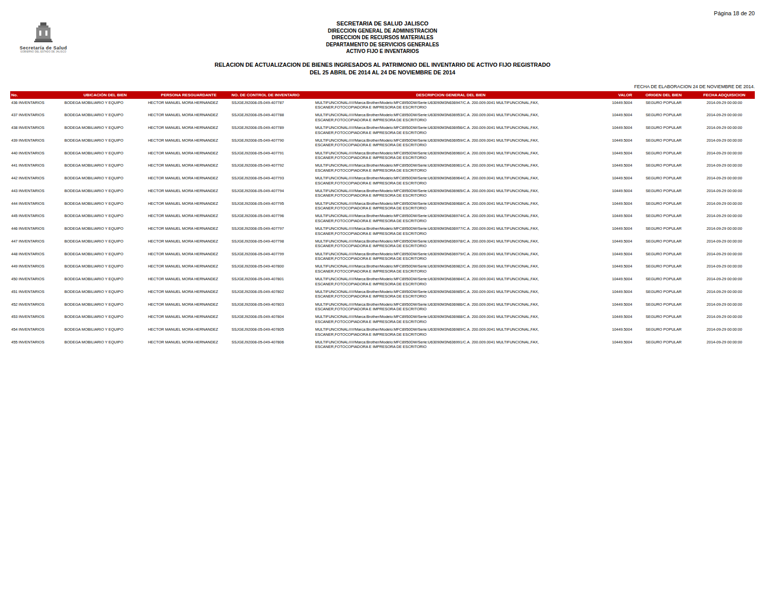Página 18 de 20
Secretaría de Salud
GOBIERNO DEL ESTADO DE JALISCO
SECRETARIA DE SALUD JALISCO
DIRECCION GENERAL DE ADMINISTRACION
DIRECCION DE RECURSOS MATERIALES
DEPARTAMENTO DE SERVICIOS GENERALES
ACTIVO FIJO E INVENTARIOS
RELACION DE ACTUALIZACION DE BIENES INGRESADOS AL PATRIMONIO DEL INVENTARIO DE ACTIVO FIJO REGISTRADO
DEL 25 ABRIL DE 2014 AL 24 DE NOVIEMBRE DE 2014
FECHA DE ELABORACION 24 DE NOVIEMBRE DE 2014.
| No. | UBICACIÓN DEL BIEN | PERSONA RESGUARDANTE | NO. DE CONTROL DE INVENTARIO | DESCRIPCION GENERAL DEL BIEN | VALOR | ORIGEN DEL BIEN | FECHA ADQUISICION |
| --- | --- | --- | --- | --- | --- | --- | --- |
| 436 INVENTARIOS | BODEGA MOBILIARIO Y EQUIPO | HECTOR MANUEL MORA HERNANDEZ | SSJGEJ92008-05-049-407787 | MULTIFUNCIONAL//////Marca:Brother/Modelo:MFC8950DW/Serie:U63090M3N636947/C.A. 200.009.0041 MULTIFUNCIONAL,FAX, ESCANER,FOTOCOPIADORA E IMPRESORA DE ESCRITORIO | 10449.5004 | SEGURO POPULAR | 2014-09-29 00:00:00 |
| 437 INVENTARIOS | BODEGA MOBILIARIO Y EQUIPO | HECTOR MANUEL MORA HERNANDEZ | SSJGEJ92008-05-049-407788 | MULTIFUNCIONAL//////Marca:Brother/Modelo:MFC8950DW/Serie:U63090M3N636953/C.A. 200.009.0041 MULTIFUNCIONAL,FAX, ESCANER,FOTOCOPIADORA E IMPRESORA DE ESCRITORIO | 10449.5004 | SEGURO POPULAR | 2014-09-29 00:00:00 |
| 438 INVENTARIOS | BODEGA MOBILIARIO Y EQUIPO | HECTOR MANUEL MORA HERNANDEZ | SSJGEJ92008-05-049-407789 | MULTIFUNCIONAL//////Marca:Brother/Modelo:MFC8950DW/Serie:U63090M3N636956/C.A. 200.009.0041 MULTIFUNCIONAL,FAX, ESCANER,FOTOCOPIADORA E IMPRESORA DE ESCRITORIO | 10449.5004 | SEGURO POPULAR | 2014-09-29 00:00:00 |
| 439 INVENTARIOS | BODEGA MOBILIARIO Y EQUIPO | HECTOR MANUEL MORA HERNANDEZ | SSJGEJ92008-05-049-407790 | MULTIFUNCIONAL//////Marca:Brother/Modelo:MFC8950DW/Serie:U63090M3N636959/C.A. 200.009.0041 MULTIFUNCIONAL,FAX, ESCANER,FOTOCOPIADORA E IMPRESORA DE ESCRITORIO | 10449.5004 | SEGURO POPULAR | 2014-09-29 00:00:00 |
| 440 INVENTARIOS | BODEGA MOBILIARIO Y EQUIPO | HECTOR MANUEL MORA HERNANDEZ | SSJGEJ92008-05-049-407791 | MULTIFUNCIONAL//////Marca:Brother/Modelo:MFC8950DW/Serie:U63090M3N636960/C.A. 200.009.0041 MULTIFUNCIONAL,FAX, ESCANER,FOTOCOPIADORA E IMPRESORA DE ESCRITORIO | 10449.5004 | SEGURO POPULAR | 2014-09-29 00:00:00 |
| 441 INVENTARIOS | BODEGA MOBILIARIO Y EQUIPO | HECTOR MANUEL MORA HERNANDEZ | SSJGEJ92008-05-049-407792 | MULTIFUNCIONAL//////Marca:Brother/Modelo:MFC8950DW/Serie:U63090M3N636961/C.A. 200.009.0041 MULTIFUNCIONAL,FAX, ESCANER,FOTOCOPIADORA E IMPRESORA DE ESCRITORIO | 10449.5004 | SEGURO POPULAR | 2014-09-29 00:00:00 |
| 442 INVENTARIOS | BODEGA MOBILIARIO Y EQUIPO | HECTOR MANUEL MORA HERNANDEZ | SSJGEJ92008-05-049-407793 | MULTIFUNCIONAL//////Marca:Brother/Modelo:MFC8950DW/Serie:U63090M3N636964/C.A. 200.009.0041 MULTIFUNCIONAL,FAX, ESCANER,FOTOCOPIADORA E IMPRESORA DE ESCRITORIO | 10449.5004 | SEGURO POPULAR | 2014-09-29 00:00:00 |
| 443 INVENTARIOS | BODEGA MOBILIARIO Y EQUIPO | HECTOR MANUEL MORA HERNANDEZ | SSJGEJ92008-05-049-407794 | MULTIFUNCIONAL//////Marca:Brother/Modelo:MFC8950DW/Serie:U63090M3N636965/C.A. 200.009.0041 MULTIFUNCIONAL,FAX, ESCANER,FOTOCOPIADORA E IMPRESORA DE ESCRITORIO | 10449.5004 | SEGURO POPULAR | 2014-09-29 00:00:00 |
| 444 INVENTARIOS | BODEGA MOBILIARIO Y EQUIPO | HECTOR MANUEL MORA HERNANDEZ | SSJGEJ92008-05-049-407795 | MULTIFUNCIONAL//////Marca:Brother/Modelo:MFC8950DW/Serie:U63090M3N636968/C.A. 200.009.0041 MULTIFUNCIONAL,FAX, ESCANER,FOTOCOPIADORA E IMPRESORA DE ESCRITORIO | 10449.5004 | SEGURO POPULAR | 2014-09-29 00:00:00 |
| 445 INVENTARIOS | BODEGA MOBILIARIO Y EQUIPO | HECTOR MANUEL MORA HERNANDEZ | SSJGEJ92008-05-049-407796 | MULTIFUNCIONAL//////Marca:Brother/Modelo:MFC8950DW/Serie:U63090M3N636974/C.A. 200.009.0041 MULTIFUNCIONAL,FAX, ESCANER,FOTOCOPIADORA E IMPRESORA DE ESCRITORIO | 10449.5004 | SEGURO POPULAR | 2014-09-29 00:00:00 |
| 446 INVENTARIOS | BODEGA MOBILIARIO Y EQUIPO | HECTOR MANUEL MORA HERNANDEZ | SSJGEJ92008-05-049-407797 | MULTIFUNCIONAL//////Marca:Brother/Modelo:MFC8950DW/Serie:U63090M3N636977/C.A. 200.009.0041 MULTIFUNCIONAL,FAX, ESCANER,FOTOCOPIADORA E IMPRESORA DE ESCRITORIO | 10449.5004 | SEGURO POPULAR | 2014-09-29 00:00:00 |
| 447 INVENTARIOS | BODEGA MOBILIARIO Y EQUIPO | HECTOR MANUEL MORA HERNANDEZ | SSJGEJ92008-05-049-407798 | MULTIFUNCIONAL//////Marca:Brother/Modelo:MFC8950DW/Serie:U63090M3N636978/C.A. 200.009.0041 MULTIFUNCIONAL,FAX, ESCANER,FOTOCOPIADORA E IMPRESORA DE ESCRITORIO | 10449.5004 | SEGURO POPULAR | 2014-09-29 00:00:00 |
| 448 INVENTARIOS | BODEGA MOBILIARIO Y EQUIPO | HECTOR MANUEL MORA HERNANDEZ | SSJGEJ92008-05-049-407799 | MULTIFUNCIONAL//////Marca:Brother/Modelo:MFC8950DW/Serie:U63090M3N636979/C.A. 200.009.0041 MULTIFUNCIONAL,FAX, ESCANER,FOTOCOPIADORA E IMPRESORA DE ESCRITORIO | 10449.5004 | SEGURO POPULAR | 2014-09-29 00:00:00 |
| 449 INVENTARIOS | BODEGA MOBILIARIO Y EQUIPO | HECTOR MANUEL MORA HERNANDEZ | SSJGEJ92008-05-049-407800 | MULTIFUNCIONAL//////Marca:Brother/Modelo:MFC8950DW/Serie:U63090M3N636982/C.A. 200.009.0041 MULTIFUNCIONAL,FAX, ESCANER,FOTOCOPIADORA E IMPRESORA DE ESCRITORIO | 10449.5004 | SEGURO POPULAR | 2014-09-29 00:00:00 |
| 450 INVENTARIOS | BODEGA MOBILIARIO Y EQUIPO | HECTOR MANUEL MORA HERNANDEZ | SSJGEJ92008-05-049-407801 | MULTIFUNCIONAL//////Marca:Brother/Modelo:MFC8950DW/Serie:U63090M3N636984/C.A. 200.009.0041 MULTIFUNCIONAL,FAX, ESCANER,FOTOCOPIADORA E IMPRESORA DE ESCRITORIO | 10449.5004 | SEGURO POPULAR | 2014-09-29 00:00:00 |
| 451 INVENTARIOS | BODEGA MOBILIARIO Y EQUIPO | HECTOR MANUEL MORA HERNANDEZ | SSJGEJ92008-05-049-407802 | MULTIFUNCIONAL//////Marca:Brother/Modelo:MFC8950DW/Serie:U63090M3N636985/C.A. 200.009.0041 MULTIFUNCIONAL,FAX, ESCANER,FOTOCOPIADORA E IMPRESORA DE ESCRITORIO | 10449.5004 | SEGURO POPULAR | 2014-09-29 00:00:00 |
| 452 INVENTARIOS | BODEGA MOBILIARIO Y EQUIPO | HECTOR MANUEL MORA HERNANDEZ | SSJGEJ92008-05-049-407803 | MULTIFUNCIONAL//////Marca:Brother/Modelo:MFC8950DW/Serie:U63090M3N636986/C.A. 200.009.0041 MULTIFUNCIONAL,FAX, ESCANER,FOTOCOPIADORA E IMPRESORA DE ESCRITORIO | 10449.5004 | SEGURO POPULAR | 2014-09-29 00:00:00 |
| 453 INVENTARIOS | BODEGA MOBILIARIO Y EQUIPO | HECTOR MANUEL MORA HERNANDEZ | SSJGEJ92008-05-049-407804 | MULTIFUNCIONAL//////Marca:Brother/Modelo:MFC8950DW/Serie:U63090M3N636988/C.A. 200.009.0041 MULTIFUNCIONAL,FAX, ESCANER,FOTOCOPIADORA E IMPRESORA DE ESCRITORIO | 10449.5004 | SEGURO POPULAR | 2014-09-29 00:00:00 |
| 454 INVENTARIOS | BODEGA MOBILIARIO Y EQUIPO | HECTOR MANUEL MORA HERNANDEZ | SSJGEJ92008-05-049-407805 | MULTIFUNCIONAL//////Marca:Brother/Modelo:MFC8950DW/Serie:U63090M3N636989/C.A. 200.009.0041 MULTIFUNCIONAL,FAX, ESCANER,FOTOCOPIADORA E IMPRESORA DE ESCRITORIO | 10449.5004 | SEGURO POPULAR | 2014-09-29 00:00:00 |
| 455 INVENTARIOS | BODEGA MOBILIARIO Y EQUIPO | HECTOR MANUEL MORA HERNANDEZ | SSJGEJ92008-05-049-407806 | MULTIFUNCIONAL//////Marca:Brother/Modelo:MFC8950DW/Serie:U63090M3N636991/C.A. 200.009.0041 MULTIFUNCIONAL,FAX, ESCANER,FOTOCOPIADORA E IMPRESORA DE ESCRITORIO | 10449.5004 | SEGURO POPULAR | 2014-09-29 00:00:00 |